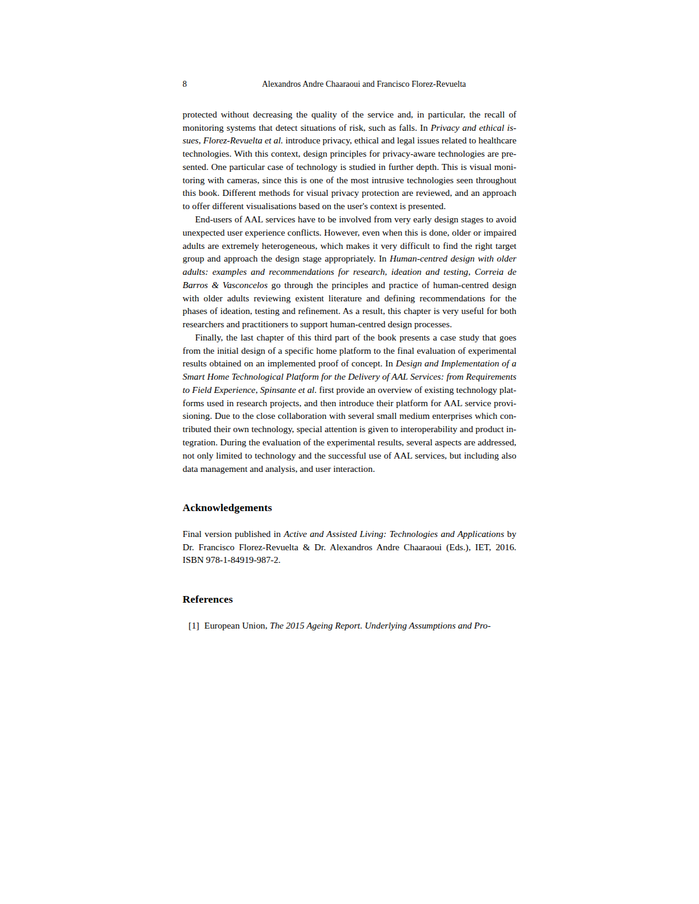8 Alexandros Andre Chaaraoui and Francisco Florez-Revuelta
protected without decreasing the quality of the service and, in particular, the recall of monitoring systems that detect situations of risk, such as falls. In Privacy and ethical issues, Florez-Revuelta et al. introduce privacy, ethical and legal issues related to healthcare technologies. With this context, design principles for privacy-aware technologies are presented. One particular case of technology is studied in further depth. This is visual monitoring with cameras, since this is one of the most intrusive technologies seen throughout this book. Different methods for visual privacy protection are reviewed, and an approach to offer different visualisations based on the user's context is presented.
End-users of AAL services have to be involved from very early design stages to avoid unexpected user experience conflicts. However, even when this is done, older or impaired adults are extremely heterogeneous, which makes it very difficult to find the right target group and approach the design stage appropriately. In Human-centred design with older adults: examples and recommendations for research, ideation and testing, Correia de Barros & Vasconcelos go through the principles and practice of human-centred design with older adults reviewing existent literature and defining recommendations for the phases of ideation, testing and refinement. As a result, this chapter is very useful for both researchers and practitioners to support human-centred design processes.
Finally, the last chapter of this third part of the book presents a case study that goes from the initial design of a specific home platform to the final evaluation of experimental results obtained on an implemented proof of concept. In Design and Implementation of a Smart Home Technological Platform for the Delivery of AAL Services: from Requirements to Field Experience, Spinsante et al. first provide an overview of existing technology platforms used in research projects, and then introduce their platform for AAL service provisioning. Due to the close collaboration with several small medium enterprises which contributed their own technology, special attention is given to interoperability and product integration. During the evaluation of the experimental results, several aspects are addressed, not only limited to technology and the successful use of AAL services, but including also data management and analysis, and user interaction.
Acknowledgements
Final version published in Active and Assisted Living: Technologies and Applications by Dr. Francisco Florez-Revuelta & Dr. Alexandros Andre Chaaraoui (Eds.), IET, 2016. ISBN 978-1-84919-987-2.
References
[1] European Union, The 2015 Ageing Report. Underlying Assumptions and Pro-